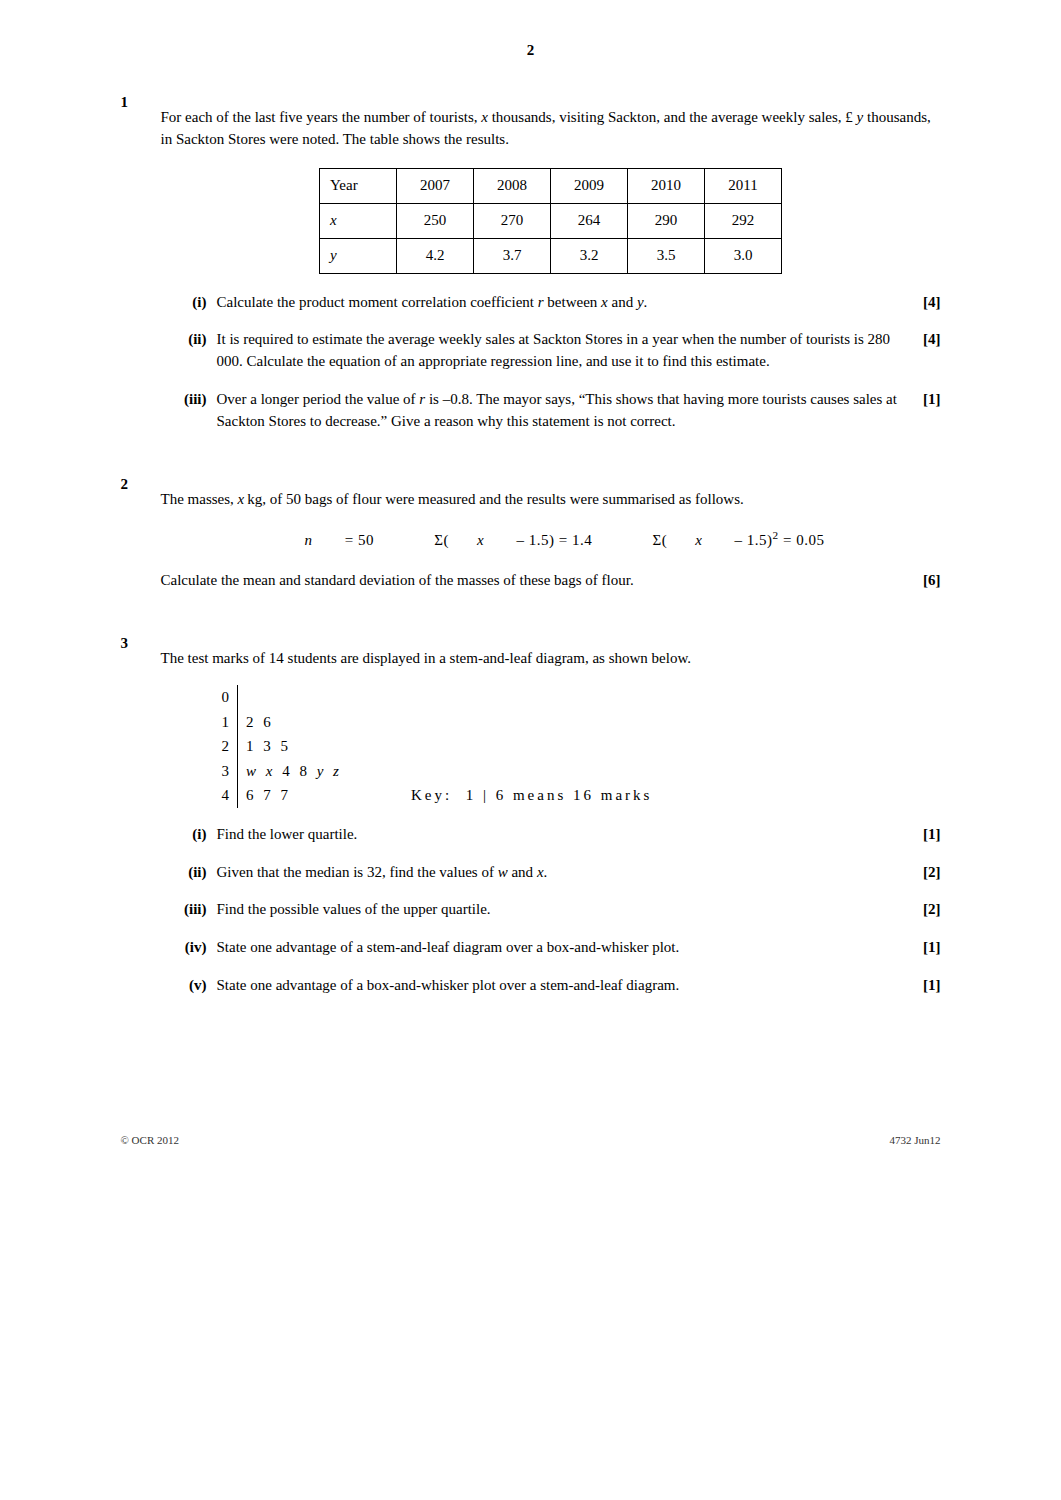2
1
For each of the last five years the number of tourists, x thousands, visiting Sackton, and the average weekly sales, £ y thousands, in Sackton Stores were noted. The table shows the results.
| Year | 2007 | 2008 | 2009 | 2010 | 2011 |
| x | 250 | 270 | 264 | 290 | 292 |
| y | 4.2 | 3.7 | 3.2 | 3.5 | 3.0 |
(i)
[4] Calculate the product moment correlation coefficient r between x and y.
(ii)
[4] It is required to estimate the average weekly sales at Sackton Stores in a year when the number of tourists is 280 000. Calculate the equation of an appropriate regression line, and use it to find this estimate.
(iii)
[1] Over a longer period the value of r is –0.8. The mayor says, “This shows that having more tourists causes sales at Sackton Stores to decrease.” Give a reason why this statement is not correct.
2
The masses, x kg, of 50 bags of flour were measured and the results were summarised as follows.
n = 50 Σ(x – 1.5) = 1.4 Σ(x – 1.5)2 = 0.05
[6] Calculate the mean and standard deviation of the masses of these bags of flour.
3
The test marks of 14 students are displayed in a stem-and-leaf diagram, as shown below.
| 0 | |
| 1 | 2 6 |
| 2 | 1 3 5 |
| 3 | w x 4 8 y z |
| 4 | 6 7 7 Key: 1 / 6 means 16 marks |
(i)
[1] Find the lower quartile.
(ii)
[2] Given that the median is 32, find the values of w and x.
(iii)
[2] Find the possible values of the upper quartile.
(iv)
[1] State one advantage of a stem-and-leaf diagram over a box-and-whisker plot.
(v)
[1] State one advantage of a box-and-whisker plot over a stem-and-leaf diagram.
© OCR 2012
4732 Jun12